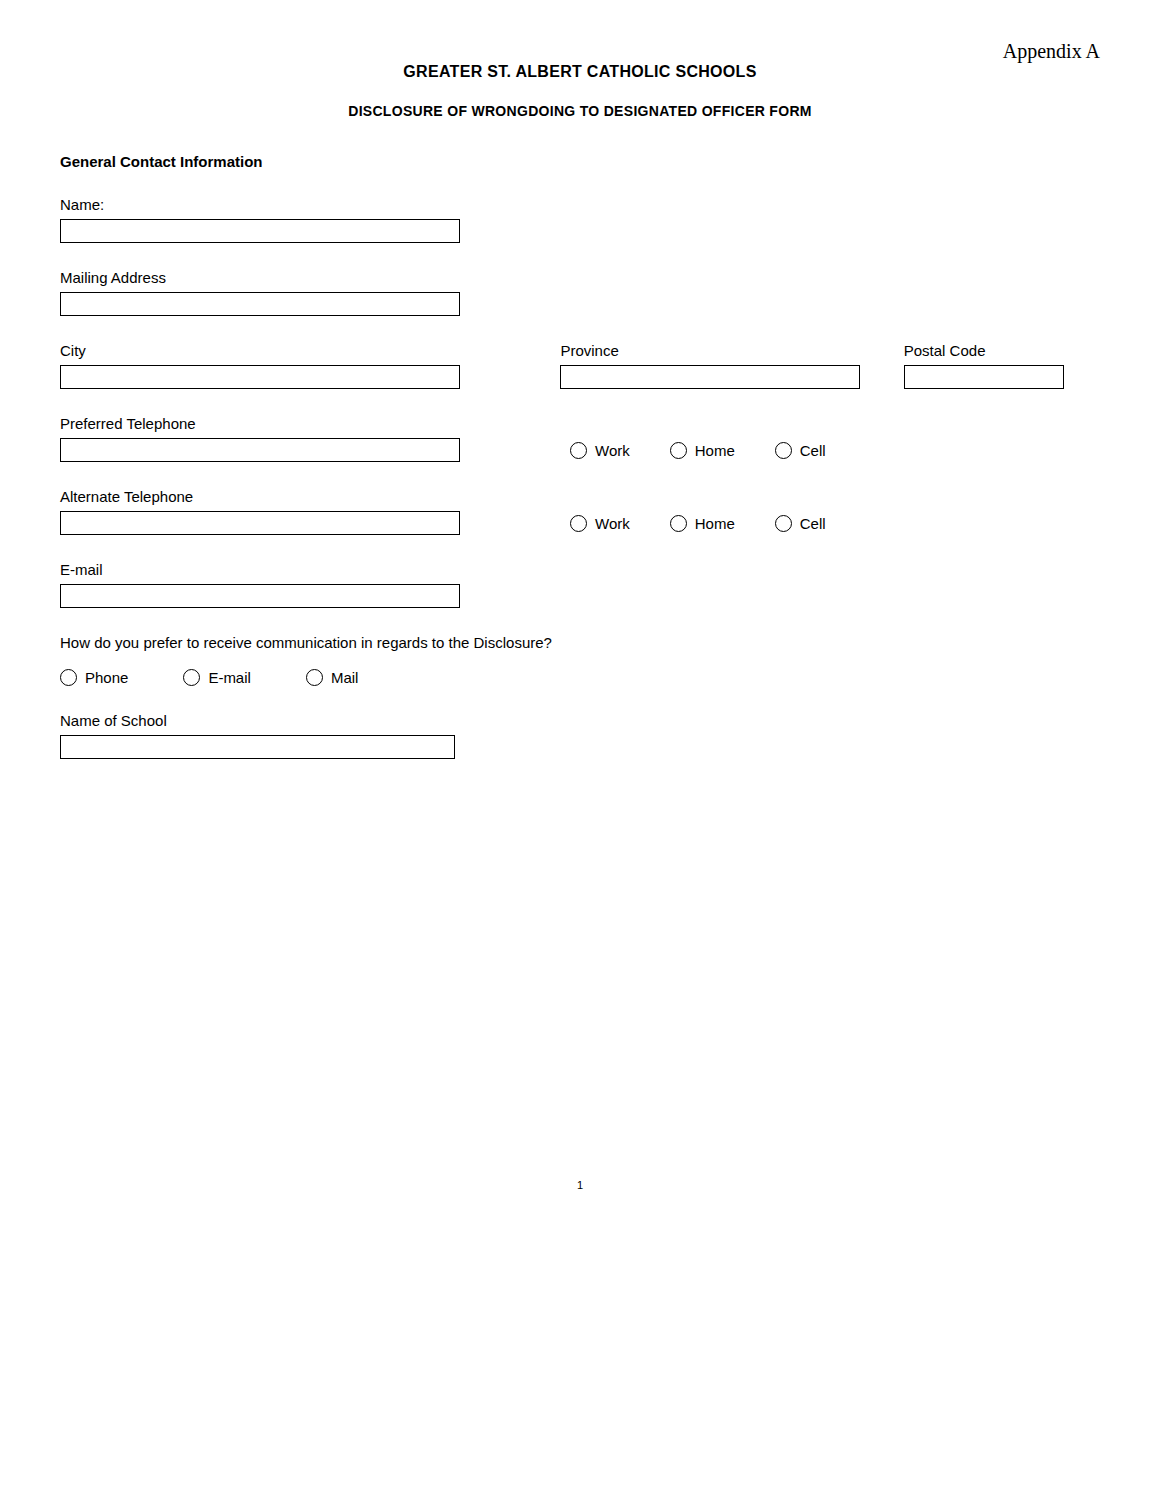Appendix A
GREATER ST. ALBERT CATHOLIC SCHOOLS
DISCLOSURE OF WRONGDOING TO DESIGNATED OFFICER FORM
General Contact Information
Name:
Mailing Address
City
Province
Postal Code
Preferred Telephone
Work Home Cell
Alternate Telephone
Work Home Cell
E-mail
How do you prefer to receive communication in regards to the Disclosure?
Phone E-mail Mail
Name of School
1